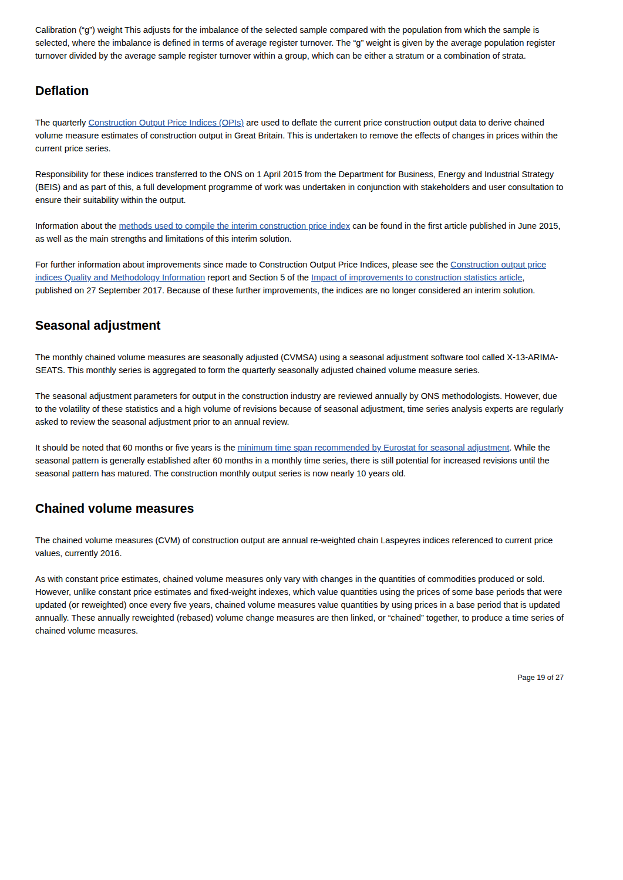Calibration (“g”) weight This adjusts for the imbalance of the selected sample compared with the population from which the sample is selected, where the imbalance is defined in terms of average register turnover. The “g” weight is given by the average population register turnover divided by the average sample register turnover within a group, which can be either a stratum or a combination of strata.
Deflation
The quarterly Construction Output Price Indices (OPIs) are used to deflate the current price construction output data to derive chained volume measure estimates of construction output in Great Britain. This is undertaken to remove the effects of changes in prices within the current price series.
Responsibility for these indices transferred to the ONS on 1 April 2015 from the Department for Business, Energy and Industrial Strategy (BEIS) and as part of this, a full development programme of work was undertaken in conjunction with stakeholders and user consultation to ensure their suitability within the output.
Information about the methods used to compile the interim construction price index can be found in the first article published in June 2015, as well as the main strengths and limitations of this interim solution.
For further information about improvements since made to Construction Output Price Indices, please see the Construction output price indices Quality and Methodology Information report and Section 5 of the Impact of improvements to construction statistics article, published on 27 September 2017. Because of these further improvements, the indices are no longer considered an interim solution.
Seasonal adjustment
The monthly chained volume measures are seasonally adjusted (CVMSA) using a seasonal adjustment software tool called X-13-ARIMA-SEATS. This monthly series is aggregated to form the quarterly seasonally adjusted chained volume measure series.
The seasonal adjustment parameters for output in the construction industry are reviewed annually by ONS methodologists. However, due to the volatility of these statistics and a high volume of revisions because of seasonal adjustment, time series analysis experts are regularly asked to review the seasonal adjustment prior to an annual review.
It should be noted that 60 months or five years is the minimum time span recommended by Eurostat for seasonal adjustment. While the seasonal pattern is generally established after 60 months in a monthly time series, there is still potential for increased revisions until the seasonal pattern has matured. The construction monthly output series is now nearly 10 years old.
Chained volume measures
The chained volume measures (CVM) of construction output are annual re-weighted chain Laspeyres indices referenced to current price values, currently 2016.
As with constant price estimates, chained volume measures only vary with changes in the quantities of commodities produced or sold. However, unlike constant price estimates and fixed-weight indexes, which value quantities using the prices of some base periods that were updated (or reweighted) once every five years, chained volume measures value quantities by using prices in a base period that is updated annually. These annually reweighted (rebased) volume change measures are then linked, or “chained” together, to produce a time series of chained volume measures.
Page 19 of 27